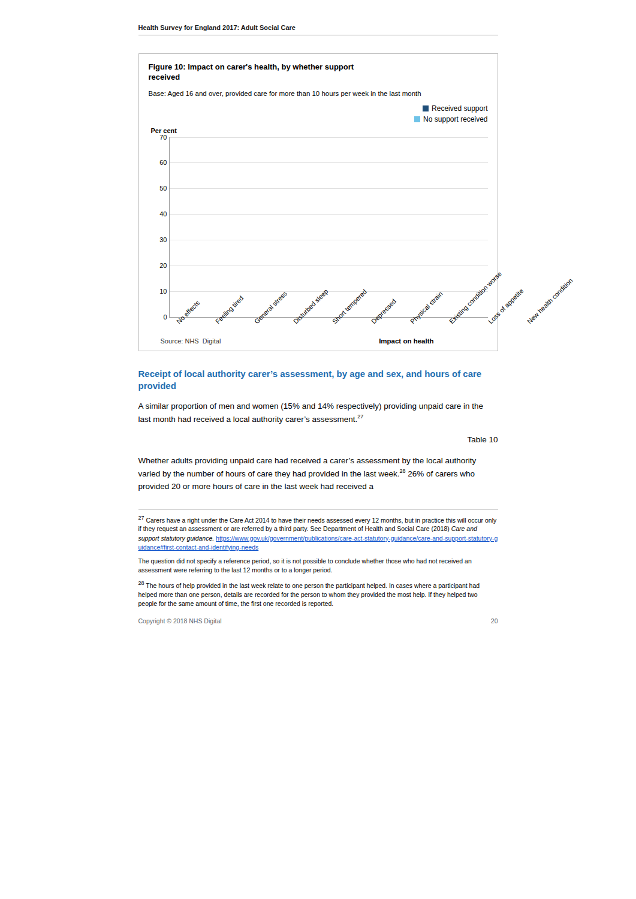Health Survey for England 2017: Adult Social Care
Figure 10: Impact on carer's health, by whether support
received
Base: Aged 16 and over, provided care for more than 10 hours per week in the last month
Received support
No support received
Per cent
70
60
50
40
30
20
10 0
No effects Feeling tired General stress Disturbed sleep Short tempered Depressed Physical strain Existing condition worse Loss of appetite New health condition
Source: NHS Digital Impact on health
Receipt of local authority carer’s assessment, by age and sex, and hours of care provided
A similar proportion of men and women (15% and 14% respectively) providing unpaid care in the last month had received a local authority carer’s assessment.27
Table 10
Whether adults providing unpaid care had received a carer’s assessment by the local authority varied by the number of hours of care they had provided in the last week.28 26% of carers who provided 20 or more hours of care in the last week had received a
27 Carers have a right under the Care Act 2014 to have their needs assessed every 12 months, but in practice this will occur only if they request an assessment or are referred by a third party. See Department of Health and Social Care (2018) Care and support statutory guidance. https://www.gov.uk/government/publications/care-act-statutory-guidance/care-and-support-statutory-guidance#first-contact-and-identifying-needs
The question did not specify a reference period, so it is not possible to conclude whether those who had not received an assessment were referring to the last 12 months or to a longer period.
28 The hours of help provided in the last week relate to one person the participant helped. In cases where a participant had helped more than one person, details are recorded for the person to whom they provided the most help. If they helped two people for the same amount of time, the first one recorded is reported.
Copyright © 2018 NHS Digital 20